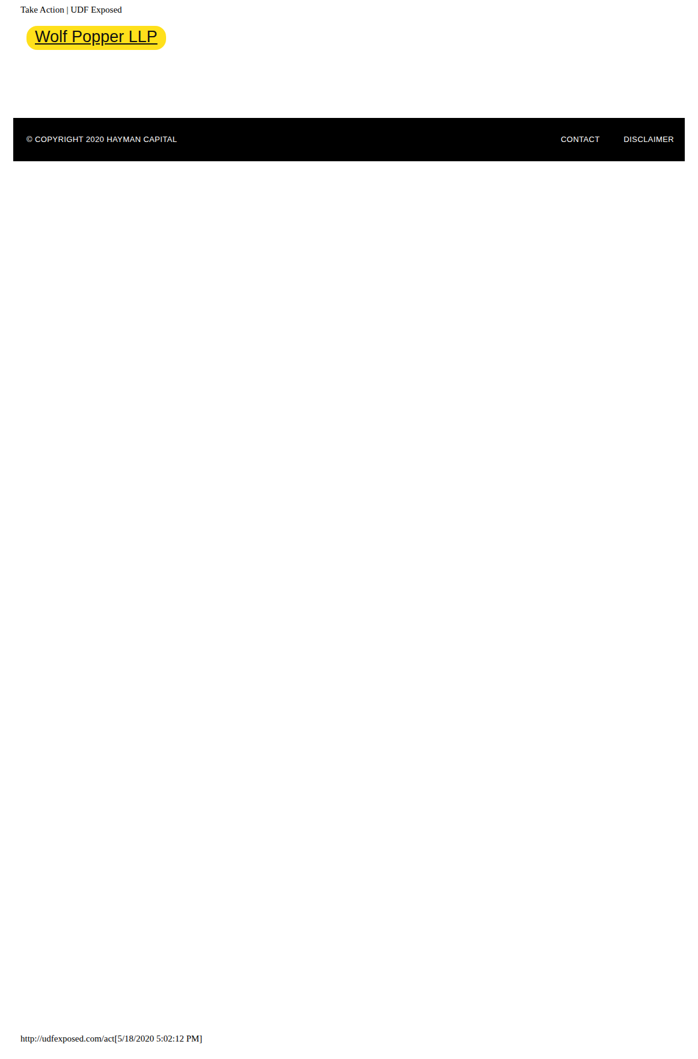Take Action | UDF Exposed
Wolf Popper LLP
© COPYRIGHT 2020 HAYMAN CAPITAL CONTACT DISCLAIMER
http://udfexposed.com/act[5/18/2020 5:02:12 PM]